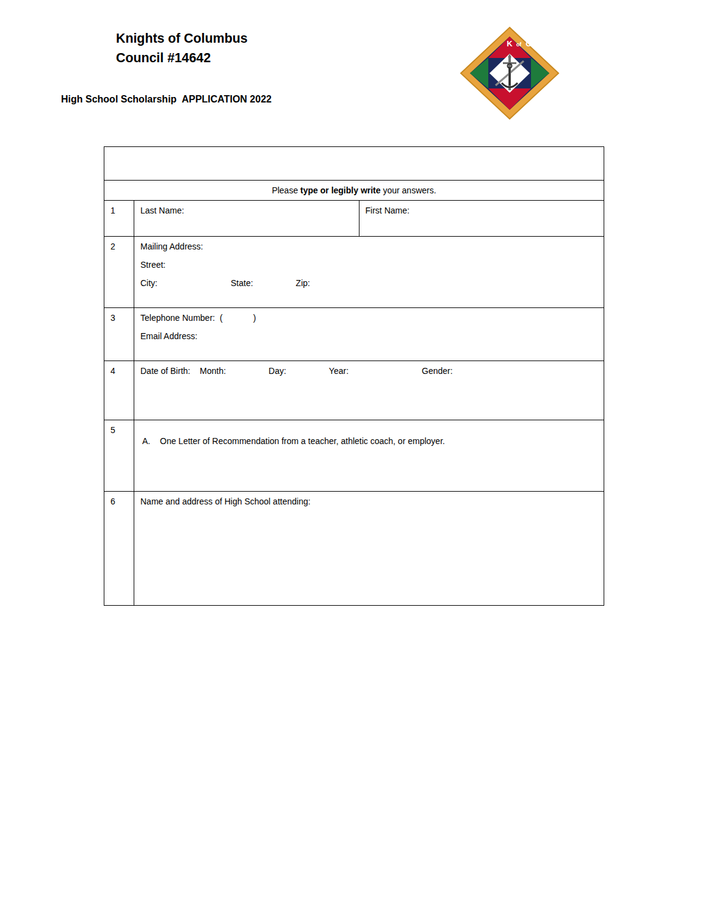Knights of Columbus
Council #14642
High School Scholarship APPLICATION 2022
K of C
| Please type or legibly write your answers. |
| 1 | Last Name: | First Name: |
| 2 | Mailing Address: Street: City: State: Zip: |
| 3 | Telephone Number: ( ) Email Address: |
| 4 | Date of Birth: Month: Day: Year: Gender: |
| 5 | One Letter of Recommendation from a teacher, athletic coach, or employer. |
| 6 | Name and address of High School attending: |